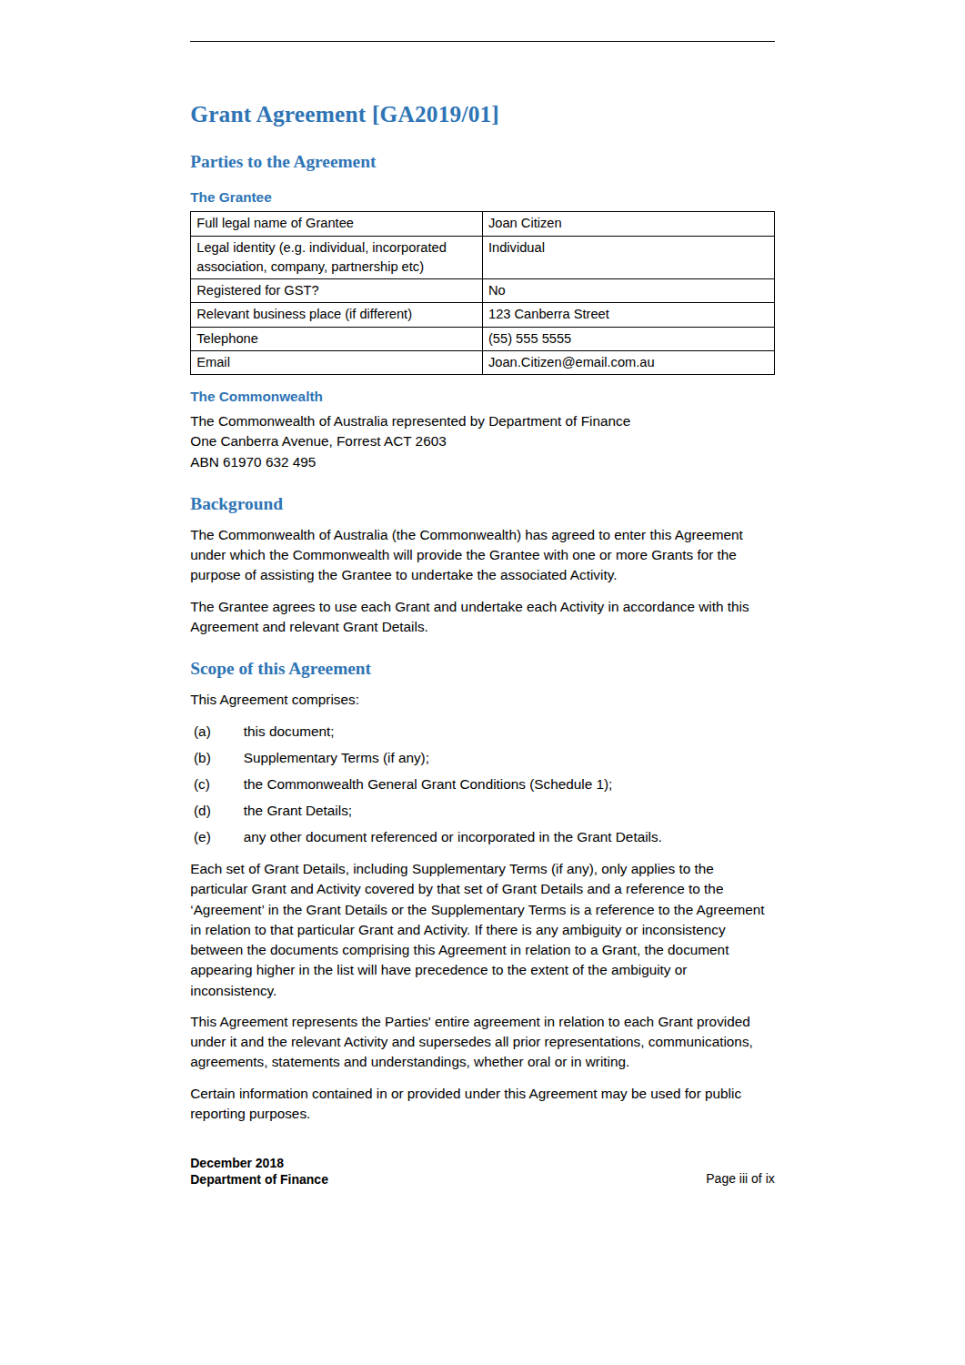Grant Agreement [GA2019/01]
Parties to the Agreement
The Grantee
| Full legal name of Grantee | Joan Citizen |
| Legal identity (e.g. individual, incorporated association, company, partnership etc) | Individual |
| Registered for GST? | No |
| Relevant business place (if different) | 123 Canberra Street |
| Telephone | (55) 555 5555 |
| Email | Joan.Citizen@email.com.au |
The Commonwealth
The Commonwealth of Australia represented by Department of Finance
One Canberra Avenue, Forrest ACT 2603
ABN 61970 632 495
Background
The Commonwealth of Australia (the Commonwealth) has agreed to enter this Agreement under which the Commonwealth will provide the Grantee with one or more Grants for the purpose of assisting the Grantee to undertake the associated Activity.
The Grantee agrees to use each Grant and undertake each Activity in accordance with this Agreement and relevant Grant Details.
Scope of this Agreement
This Agreement comprises:
(a) this document;
(b) Supplementary Terms (if any);
(c) the Commonwealth General Grant Conditions (Schedule 1);
(d) the Grant Details;
(e) any other document referenced or incorporated in the Grant Details.
Each set of Grant Details, including Supplementary Terms (if any), only applies to the particular Grant and Activity covered by that set of Grant Details and a reference to the ‘Agreement’ in the Grant Details or the Supplementary Terms is a reference to the Agreement in relation to that particular Grant and Activity. If there is any ambiguity or inconsistency between the documents comprising this Agreement in relation to a Grant, the document appearing higher in the list will have precedence to the extent of the ambiguity or inconsistency.
This Agreement represents the Parties' entire agreement in relation to each Grant provided under it and the relevant Activity and supersedes all prior representations, communications, agreements, statements and understandings, whether oral or in writing.
Certain information contained in or provided under this Agreement may be used for public reporting purposes.
December 2018
Department of Finance
Page iii of ix